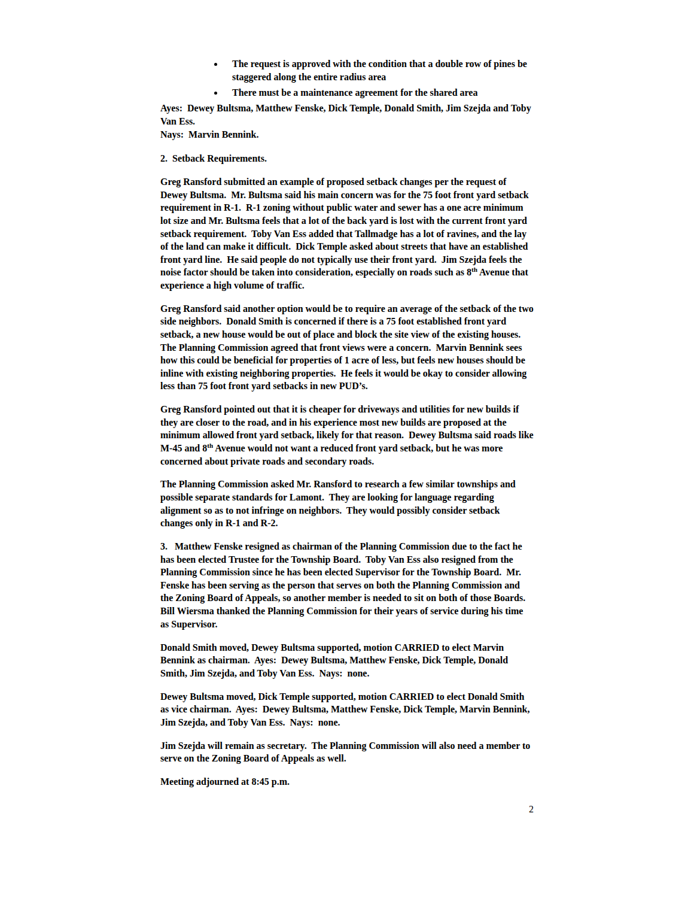The request is approved with the condition that a double row of pines be staggered along the entire radius area
There must be a maintenance agreement for the shared area
Ayes: Dewey Bultsma, Matthew Fenske, Dick Temple, Donald Smith, Jim Szejda and Toby Van Ess.
Nays: Marvin Bennink.
2. Setback Requirements.
Greg Ransford submitted an example of proposed setback changes per the request of Dewey Bultsma. Mr. Bultsma said his main concern was for the 75 foot front yard setback requirement in R-1. R-1 zoning without public water and sewer has a one acre minimum lot size and Mr. Bultsma feels that a lot of the back yard is lost with the current front yard setback requirement. Toby Van Ess added that Tallmadge has a lot of ravines, and the lay of the land can make it difficult. Dick Temple asked about streets that have an established front yard line. He said people do not typically use their front yard. Jim Szejda feels the noise factor should be taken into consideration, especially on roads such as 8th Avenue that experience a high volume of traffic.
Greg Ransford said another option would be to require an average of the setback of the two side neighbors. Donald Smith is concerned if there is a 75 foot established front yard setback, a new house would be out of place and block the site view of the existing houses. The Planning Commission agreed that front views were a concern. Marvin Bennink sees how this could be beneficial for properties of 1 acre of less, but feels new houses should be inline with existing neighboring properties. He feels it would be okay to consider allowing less than 75 foot front yard setbacks in new PUD’s.
Greg Ransford pointed out that it is cheaper for driveways and utilities for new builds if they are closer to the road, and in his experience most new builds are proposed at the minimum allowed front yard setback, likely for that reason. Dewey Bultsma said roads like M-45 and 8th Avenue would not want a reduced front yard setback, but he was more concerned about private roads and secondary roads.
The Planning Commission asked Mr. Ransford to research a few similar townships and possible separate standards for Lamont. They are looking for language regarding alignment so as to not infringe on neighbors. They would possibly consider setback changes only in R-1 and R-2.
3. Matthew Fenske resigned as chairman of the Planning Commission due to the fact he has been elected Trustee for the Township Board. Toby Van Ess also resigned from the Planning Commission since he has been elected Supervisor for the Township Board. Mr. Fenske has been serving as the person that serves on both the Planning Commission and the Zoning Board of Appeals, so another member is needed to sit on both of those Boards. Bill Wiersma thanked the Planning Commission for their years of service during his time as Supervisor.
Donald Smith moved, Dewey Bultsma supported, motion CARRIED to elect Marvin Bennink as chairman. Ayes: Dewey Bultsma, Matthew Fenske, Dick Temple, Donald Smith, Jim Szejda, and Toby Van Ess. Nays: none.
Dewey Bultsma moved, Dick Temple supported, motion CARRIED to elect Donald Smith as vice chairman. Ayes: Dewey Bultsma, Matthew Fenske, Dick Temple, Marvin Bennink, Jim Szejda, and Toby Van Ess. Nays: none.
Jim Szejda will remain as secretary. The Planning Commission will also need a member to serve on the Zoning Board of Appeals as well.
Meeting adjourned at 8:45 p.m.
2